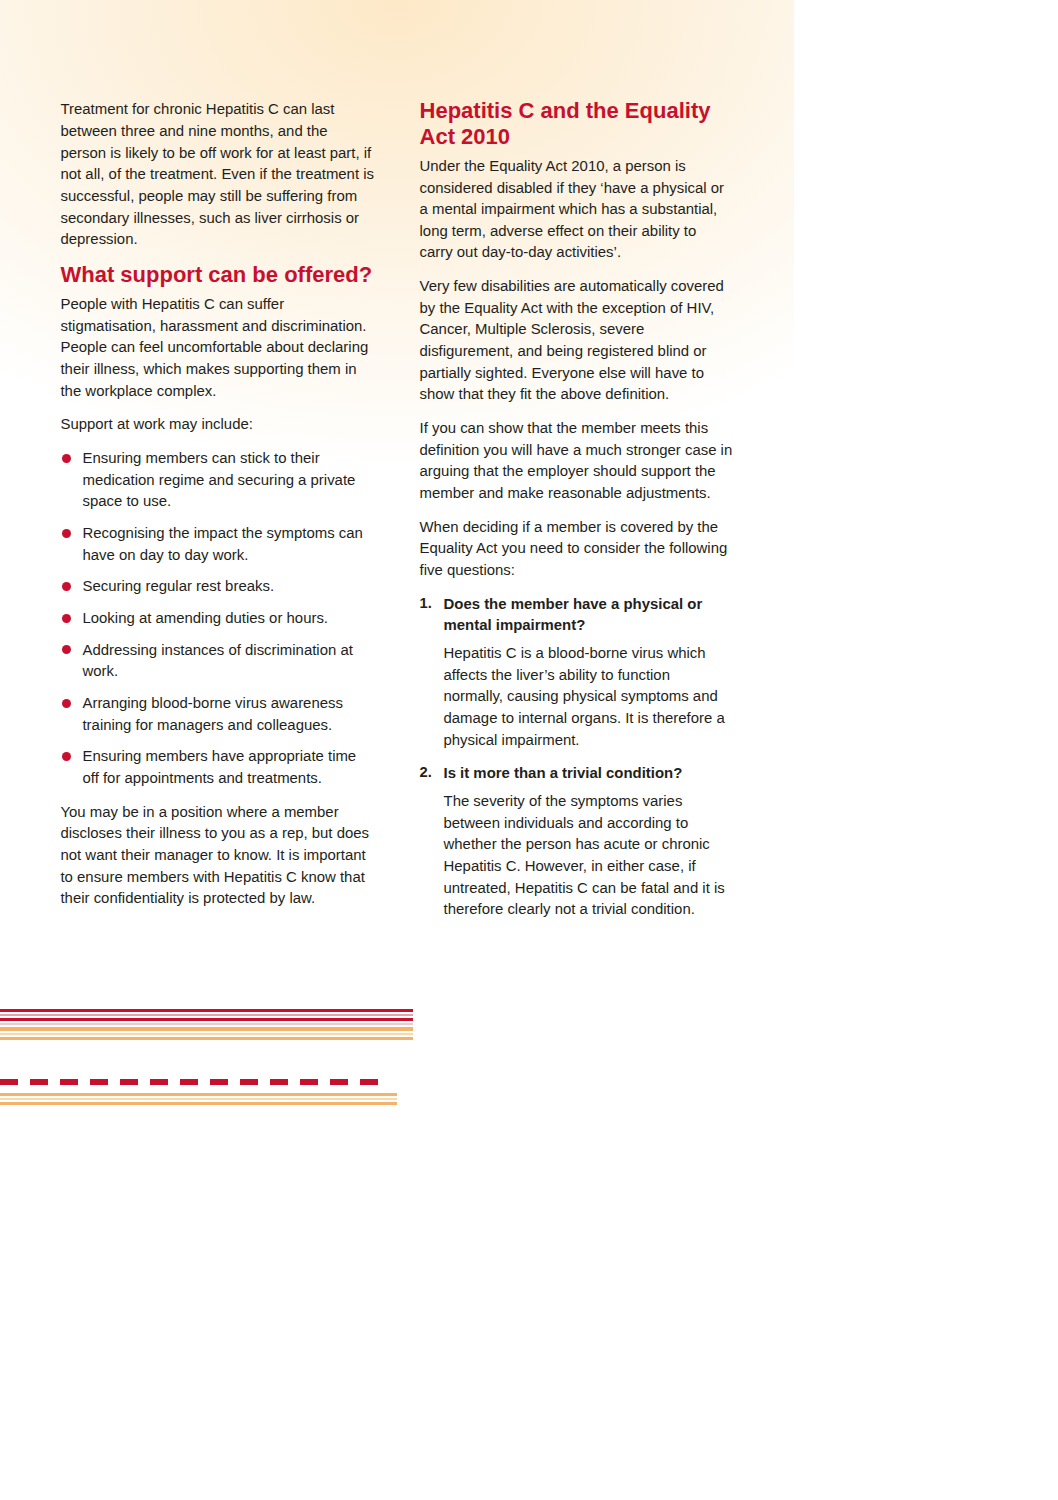Treatment for chronic Hepatitis C can last between three and nine months, and the person is likely to be off work for at least part, if not all, of the treatment. Even if the treatment is successful, people may still be suffering from secondary illnesses, such as liver cirrhosis or depression.
What support can be offered?
People with Hepatitis C can suffer stigmatisation, harassment and discrimination. People can feel uncomfortable about declaring their illness, which makes supporting them in the workplace complex.
Support at work may include:
Ensuring members can stick to their medication regime and securing a private space to use.
Recognising the impact the symptoms can have on day to day work.
Securing regular rest breaks.
Looking at amending duties or hours.
Addressing instances of discrimination at work.
Arranging blood-borne virus awareness training for managers and colleagues.
Ensuring members have appropriate time off for appointments and treatments.
You may be in a position where a member discloses their illness to you as a rep, but does not want their manager to know. It is important to ensure members with Hepatitis C know that their confidentiality is protected by law.
Hepatitis C and the Equality Act 2010
Under the Equality Act 2010, a person is considered disabled if they ‘have a physical or a mental impairment which has a substantial, long term, adverse effect on their ability to carry out day-to-day activities’.
Very few disabilities are automatically covered by the Equality Act with the exception of HIV, Cancer, Multiple Sclerosis, severe disfigurement, and being registered blind or partially sighted. Everyone else will have to show that they fit the above definition.
If you can show that the member meets this definition you will have a much stronger case in arguing that the employer should support the member and make reasonable adjustments.
When deciding if a member is covered by the Equality Act you need to consider the following five questions:
Does the member have a physical or mental impairment?
Hepatitis C is a blood-borne virus which affects the liver’s ability to function normally, causing physical symptoms and damage to internal organs. It is therefore a physical impairment.
Is it more than a trivial condition?
The severity of the symptoms varies between individuals and according to whether the person has acute or chronic Hepatitis C. However, in either case, if untreated, Hepatitis C can be fatal and it is therefore clearly not a trivial condition.